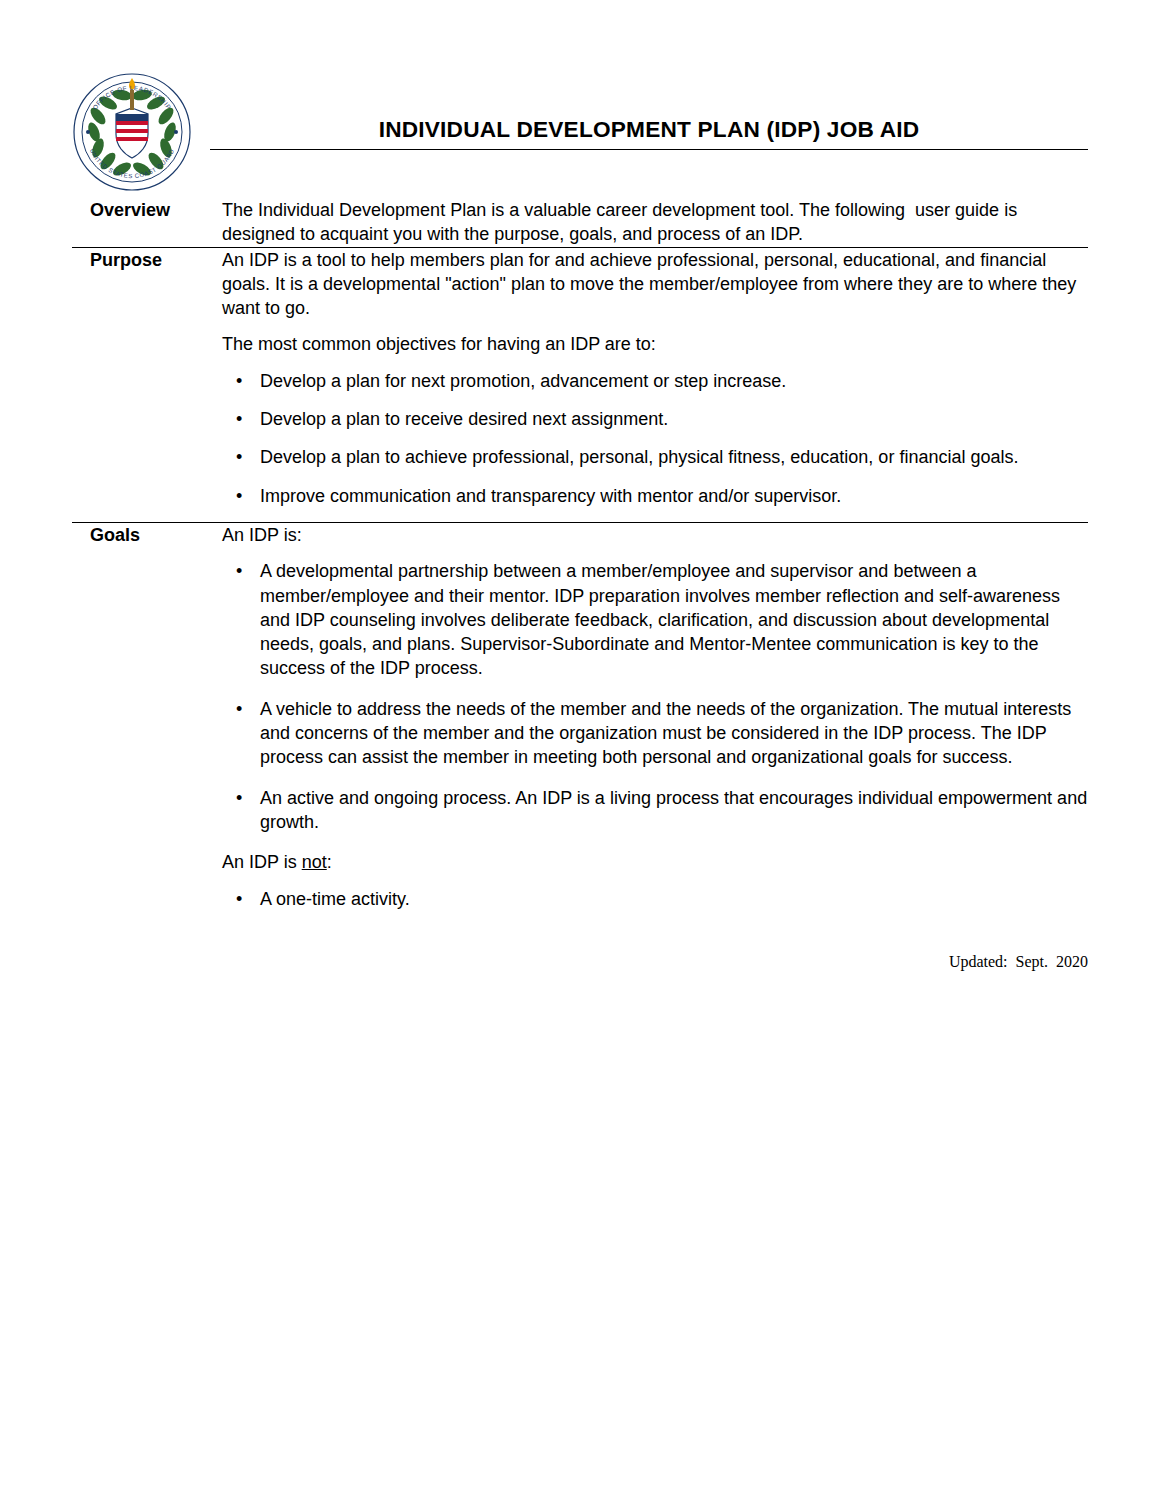OFFICE OF LEADERSHIP UNITED STATES COAST GUARD
INDIVIDUAL DEVELOPMENT PLAN (IDP) JOB AID
| Overview | The Individual Development Plan is a valuable career development tool. The following user guide is designed to acquaint you with the purpose, goals, and process of an IDP. |
| Purpose | An IDP is a tool to help members plan for and achieve professional, personal, educational, and financial goals. It is a developmental "action" plan to move the member/employee from where they are to where they want to go. The most common objectives for having an IDP are to: Develop a plan for next promotion, advancement or step increase. Develop a plan to receive desired next assignment. Develop a plan to achieve professional, personal, physical fitness, education, or financial goals. Improve communication and transparency with mentor and/or supervisor. |
| Goals | An IDP is: A developmental partnership between a member/employee and supervisor and between a member/employee and their mentor. IDP preparation involves member reflection and self-awareness and IDP counseling involves deliberate feedback, clarification, and discussion about developmental needs, goals, and plans. Supervisor-Subordinate and Mentor-Mentee communication is key to the success of the IDP process. A vehicle to address the needs of the member and the needs of the organization. The mutual interests and concerns of the member and the organization must be considered in the IDP process. The IDP process can assist the member in meeting both personal and organizational goals for success. An active and ongoing process. An IDP is a living process that encourages individual empowerment and growth. An IDP is not : A one-time activity. |
Updated: Sept. 2020